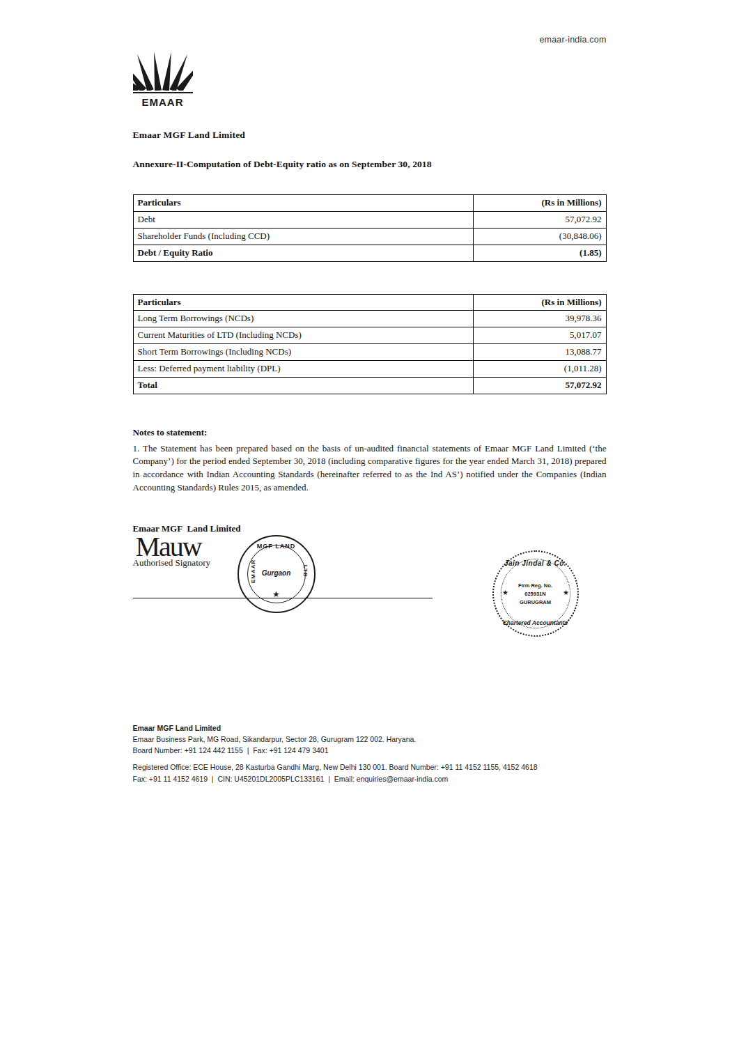emaar-india.com
EMAAR
Emaar MGF Land Limited
Annexure-II-Computation of Debt-Equity ratio as on September 30, 2018
| Particulars | (Rs in Millions) |
| --- | --- |
| Debt | 57,072.92 |
| Shareholder Funds (Including CCD) | (30,848.06) |
| Debt / Equity Ratio | (1.85) |
| Particulars | (Rs in Millions) |
| --- | --- |
| Long Term Borrowings (NCDs) | 39,978.36 |
| Current Maturities of LTD (Including NCDs) | 5,017.07 |
| Short Term Borrowings (Including NCDs) | 13,088.77 |
| Less: Deferred payment liability (DPL) | (1,011.28) |
| Total | 57,072.92 |
Notes to statement:
1. The Statement has been prepared based on the basis of un-audited financial statements of Emaar MGF Land Limited (‘the Company’) for the period ended September 30, 2018 (including comparative figures for the year ended March 31, 2018) prepared in accordance with Indian Accounting Standards (hereinafter referred to as the Ind AS’) notified under the Companies (Indian Accounting Standards) Rules 2015, as amended.
Emaar MGF Land Limited
Mauw
Authorised Signatory
MGF LAND
EMAAR
LTD
Gurgaon
★
Jain Jindal & Co.
Firm Reg. No.
025931N
GURUGRAM
★
★
Chartered Accountants
Emaar MGF Land Limited
Emaar Business Park, MG Road, Sikandarpur, Sector 28, Gurugram 122 002. Haryana.
Board Number: +91 124 442 1155 | Fax: +91 124 479 3401
Registered Office: ECE House, 28 Kasturba Gandhi Marg, New Delhi 130 001. Board Number: +91 11 4152 1155, 4152 4618
Fax: +91 11 4152 4619 | CIN: U45201DL2005PLC133161 | Email: enquiries@emaar-india.com